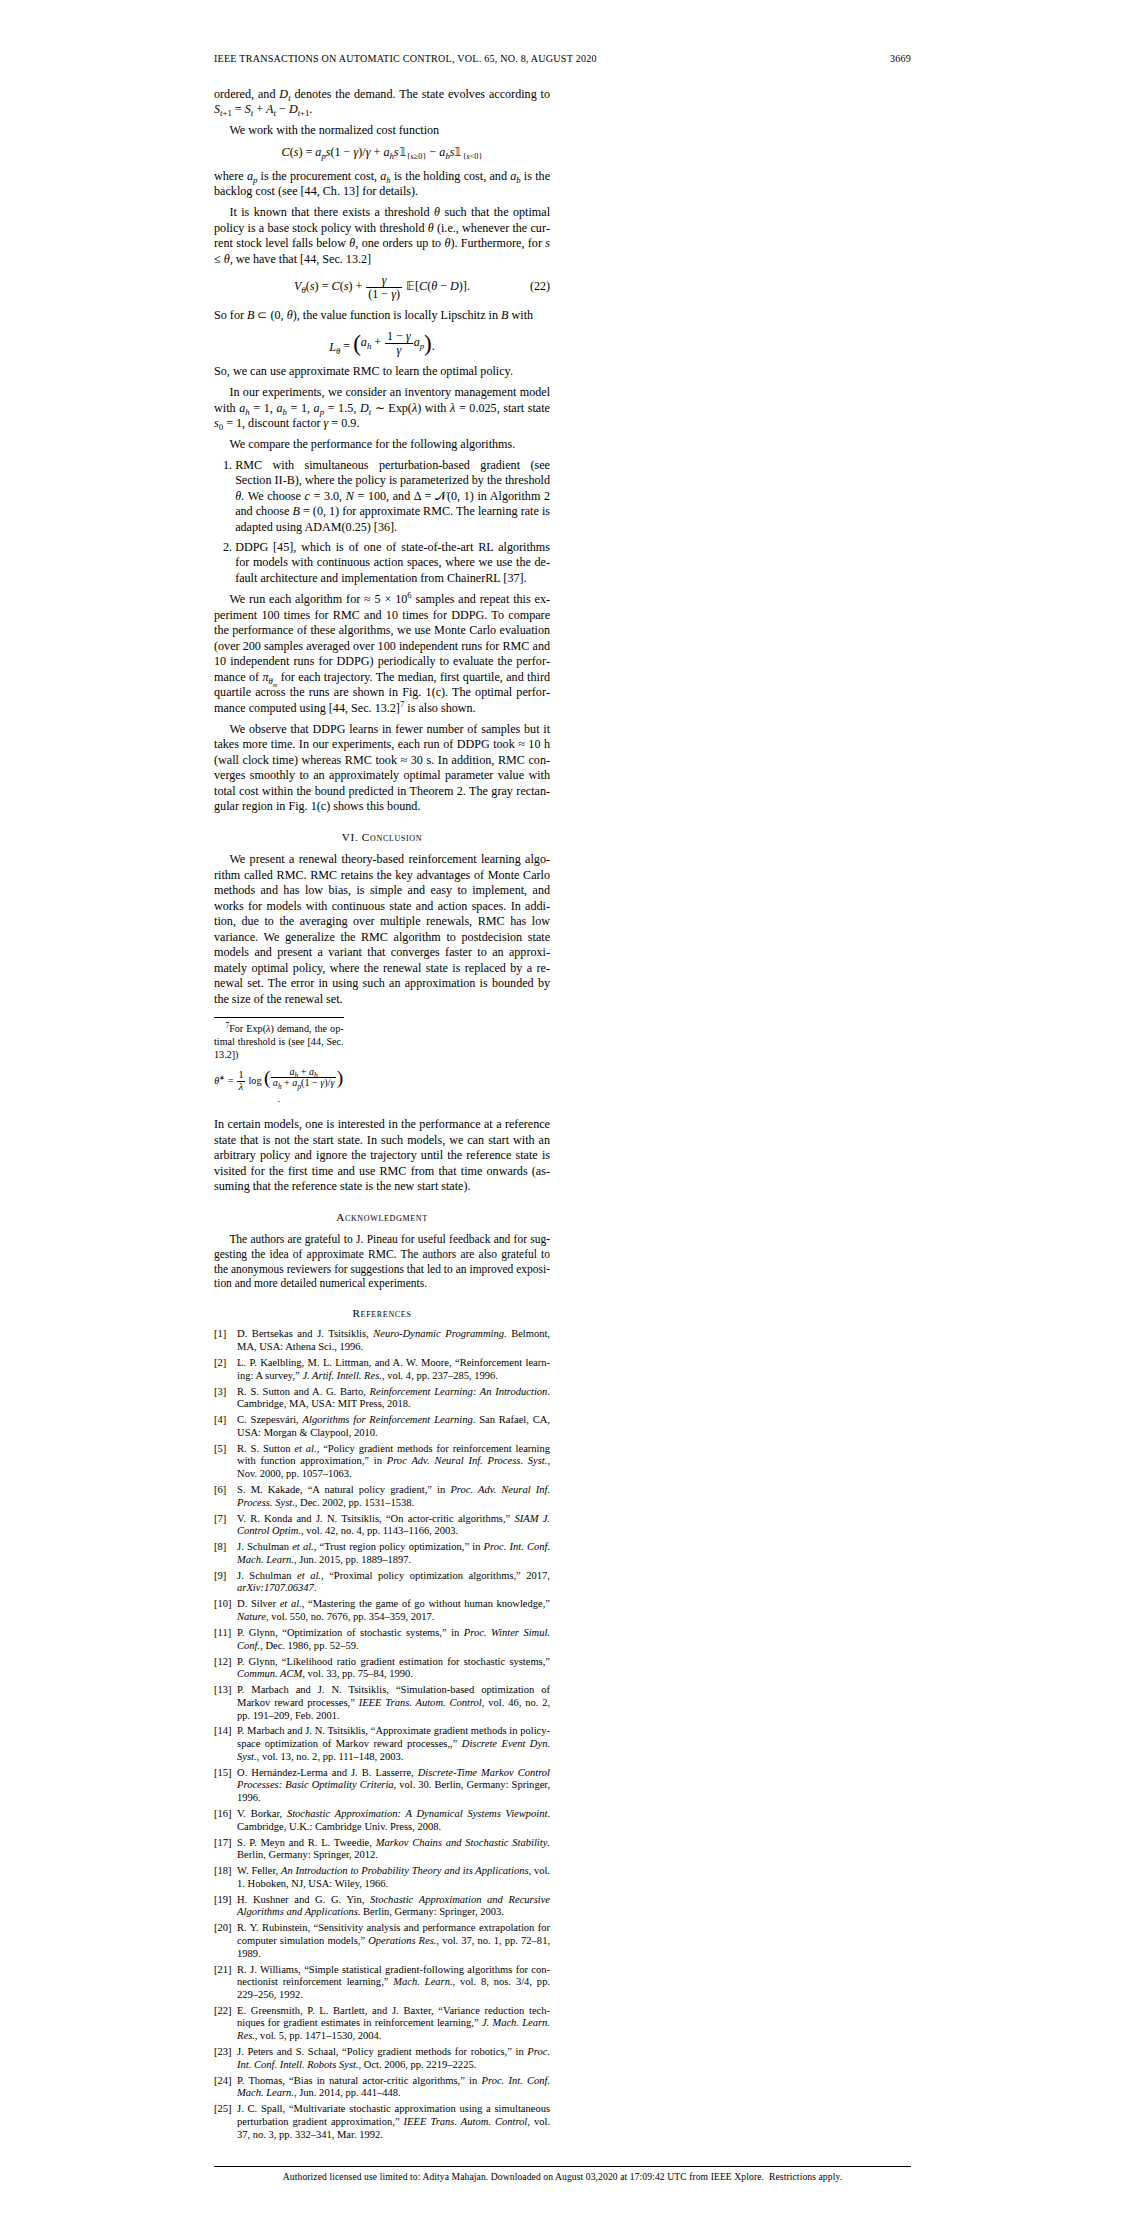IEEE Transactions on Automatic Control, Vol. 65, No. 8, August 2020
3669
ordered, and Dt denotes the demand. The state evolves according to St+1 = St + At − Dt+1.
We work with the normalized cost function
C(s) = aps(1 − γ)/γ + ahs 𝟙{s≥0} − abs 𝟙{s<0}
where ap is the procurement cost, ah is the holding cost, and ab is the backlog cost (see [44, Ch. 13] for details).
It is known that there exists a threshold θ such that the optimal policy is a base stock policy with threshold θ (i.e., whenever the current stock level falls below θ, one orders up to θ). Furthermore, for s ≤ θ, we have that [44, Sec. 13.2]
Vθ(s) = C(s) + γ(1 − γ) 𝔼[C(θ − D)]. (22)
So for B ⊂ (0, θ), the value function is locally Lipschitz in B with
Lθ = (ah + 1 − γ γ ap).
So, we can use approximate RMC to learn the optimal policy.
In our experiments, we consider an inventory management model with ah = 1, ab = 1, ap = 1.5, Dt ∼ Exp(λ) with λ = 0.025, start state s0 = 1, discount factor γ = 0.9.
We compare the performance for the following algorithms.
RMC with simultaneous perturbation-based gradient (see Section II-B), where the policy is parameterized by the threshold θ. We choose c = 3.0, N = 100, and Δ = 𝒩(0, 1) in Algorithm 2 and choose B = (0, 1) for approximate RMC. The learning rate is adapted using ADAM(0.25) [36].
DDPG [45], which is of one of state-of-the-art RL algorithms for models with continuous action spaces, where we use the default architecture and implementation from ChainerRL [37].
We run each algorithm for ≈ 5 × 106 samples and repeat this experiment 100 times for RMC and 10 times for DDPG. To compare the performance of these algorithms, we use Monte Carlo evaluation (over 200 samples averaged over 100 independent runs for RMC and 10 independent runs for DDPG) periodically to evaluate the performance of πθm for each trajectory. The median, first quartile, and third quartile across the runs are shown in Fig. 1(c). The optimal performance computed using [44, Sec. 13.2]7 is also shown.
We observe that DDPG learns in fewer number of samples but it takes more time. In our experiments, each run of DDPG took ≈ 10 h (wall clock time) whereas RMC took ≈ 30 s. In addition, RMC converges smoothly to an approximately optimal parameter value with total cost within the bound predicted in Theorem 2. The gray rectangular region in Fig. 1(c) shows this bound.
VI. Conclusion
We present a renewal theory-based reinforcement learning algorithm called RMC. RMC retains the key advantages of Monte Carlo methods and has low bias, is simple and easy to implement, and works for models with continuous state and action spaces. In addition, due to the averaging over multiple renewals, RMC has low variance. We generalize the RMC algorithm to postdecision state models and present a variant that converges faster to an approximately optimal policy, where the renewal state is replaced by a renewal set. The error in using such an approximation is bounded by the size of the renewal set.
7For Exp(λ) demand, the optimal threshold is (see [44, Sec. 13.2])
θ∗ = 1 λ log (ah + ab ah + ap(1 − γ)/γ).
In certain models, one is interested in the performance at a reference state that is not the start state. In such models, we can start with an arbitrary policy and ignore the trajectory until the reference state is visited for the first time and use RMC from that time onwards (assuming that the reference state is the new start state).
Acknowledgment
The authors are grateful to J. Pineau for useful feedback and for suggesting the idea of approximate RMC. The authors are also grateful to the anonymous reviewers for suggestions that led to an improved exposition and more detailed numerical experiments.
References
D. Bertsekas and J. Tsitsiklis, Neuro-Dynamic Programming. Belmont, MA, USA: Athena Sci., 1996.
L. P. Kaelbling, M. L. Littman, and A. W. Moore, “Reinforcement learning: A survey,” J. Artif. Intell. Res., vol. 4, pp. 237–285, 1996.
R. S. Sutton and A. G. Barto, Reinforcement Learning: An Introduction. Cambridge, MA, USA: MIT Press, 2018.
C. Szepesvári, Algorithms for Reinforcement Learning. San Rafael, CA, USA: Morgan & Claypool, 2010.
R. S. Sutton et al., “Policy gradient methods for reinforcement learning with function approximation,” in Proc Adv. Neural Inf. Process. Syst., Nov. 2000, pp. 1057–1063.
S. M. Kakade, “A natural policy gradient,” in Proc. Adv. Neural Inf. Process. Syst., Dec. 2002, pp. 1531–1538.
V. R. Konda and J. N. Tsitsiklis, “On actor-critic algorithms,” SIAM J. Control Optim., vol. 42, no. 4, pp. 1143–1166, 2003.
J. Schulman et al., “Trust region policy optimization,” in Proc. Int. Conf. Mach. Learn., Jun. 2015, pp. 1889–1897.
J. Schulman et al., “Proximal policy optimization algorithms,” 2017, arXiv:1707.06347.
D. Silver et al., “Mastering the game of go without human knowledge,” Nature, vol. 550, no. 7676, pp. 354–359, 2017.
P. Glynn, “Optimization of stochastic systems,” in Proc. Winter Simul. Conf., Dec. 1986, pp. 52–59.
P. Glynn, “Likelihood ratio gradient estimation for stochastic systems,” Commun. ACM, vol. 33, pp. 75–84, 1990.
P. Marbach and J. N. Tsitsiklis, “Simulation-based optimization of Markov reward processes,” IEEE Trans. Autom. Control, vol. 46, no. 2, pp. 191–209, Feb. 2001.
P. Marbach and J. N. Tsitsiklis, “Approximate gradient methods in policy-space optimization of Markov reward processes,,” Discrete Event Dyn. Syst., vol. 13, no. 2, pp. 111–148, 2003.
O. Hernández-Lerma and J. B. Lasserre, Discrete-Time Markov Control Processes: Basic Optimality Criteria, vol. 30. Berlin, Germany: Springer, 1996.
V. Borkar, Stochastic Approximation: A Dynamical Systems Viewpoint. Cambridge, U.K.: Cambridge Univ. Press, 2008.
S. P. Meyn and R. L. Tweedie, Markov Chains and Stochastic Stability. Berlin, Germany: Springer, 2012.
W. Feller, An Introduction to Probability Theory and its Applications, vol. 1. Hoboken, NJ, USA: Wiley, 1966.
H. Kushner and G. G. Yin, Stochastic Approximation and Recursive Algorithms and Applications. Berlin, Germany: Springer, 2003.
R. Y. Rubinstein, “Sensitivity analysis and performance extrapolation for computer simulation models,” Operations Res., vol. 37, no. 1, pp. 72–81, 1989.
R. J. Williams, “Simple statistical gradient-following algorithms for connectionist reinforcement learning,” Mach. Learn., vol. 8, nos. 3/4, pp. 229–256, 1992.
E. Greensmith, P. L. Bartlett, and J. Baxter, “Variance reduction techniques for gradient estimates in reinforcement learning,” J. Mach. Learn. Res., vol. 5, pp. 1471–1530, 2004.
J. Peters and S. Schaal, “Policy gradient methods for robotics,” in Proc. Int. Conf. Intell. Robots Syst., Oct. 2006, pp. 2219–2225.
P. Thomas, “Bias in natural actor-critic algorithms,” in Proc. Int. Conf. Mach. Learn., Jun. 2014, pp. 441–448.
J. C. Spall, “Multivariate stochastic approximation using a simultaneous perturbation gradient approximation,” IEEE Trans. Autom. Control, vol. 37, no. 3, pp. 332–341, Mar. 1992.
Authorized licensed use limited to: Aditya Mahajan. Downloaded on August 03,2020 at 17:09:42 UTC from IEEE Xplore. Restrictions apply.